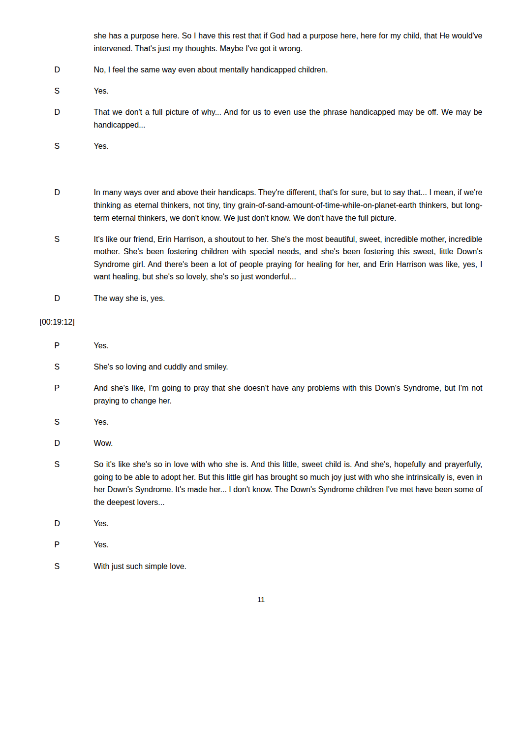she has a purpose here. So I have this rest that if God had a purpose here, here for my child, that He would've intervened. That's just my thoughts. Maybe I've got it wrong.
D
No, I feel the same way even about mentally handicapped children.
S
Yes.
D
That we don't a full picture of why... And for us to even use the phrase handicapped may be off. We may be handicapped...
S
Yes.
D
In many ways over and above their handicaps. They're different, that's for sure, but to say that... I mean, if we're thinking as eternal thinkers, not tiny, tiny grain-of-sand-amount-of-time-while-on-planet-earth thinkers, but long-term eternal thinkers, we don't know. We just don't know. We don't have the full picture.
S
It's like our friend, Erin Harrison, a shoutout to her. She's the most beautiful, sweet, incredible mother, incredible mother. She's been fostering children with special needs, and she's been fostering this sweet, little Down's Syndrome girl. And there's been a lot of people praying for healing for her, and Erin Harrison was like, yes, I want healing, but she's so lovely, she's so just wonderful...
D
The way she is, yes.
[00:19:12]
P
Yes.
S
She's so loving and cuddly and smiley.
P
And she's like, I'm going to pray that she doesn't have any problems with this Down's Syndrome, but I'm not praying to change her.
S
Yes.
D
Wow.
S
So it's like she's so in love with who she is. And this little, sweet child is. And she's, hopefully and prayerfully, going to be able to adopt her. But this little girl has brought so much joy just with who she intrinsically is, even in her Down's Syndrome. It's made her... I don't know. The Down's Syndrome children I've met have been some of the deepest lovers...
D
Yes.
P
Yes.
S
With just such simple love.
11